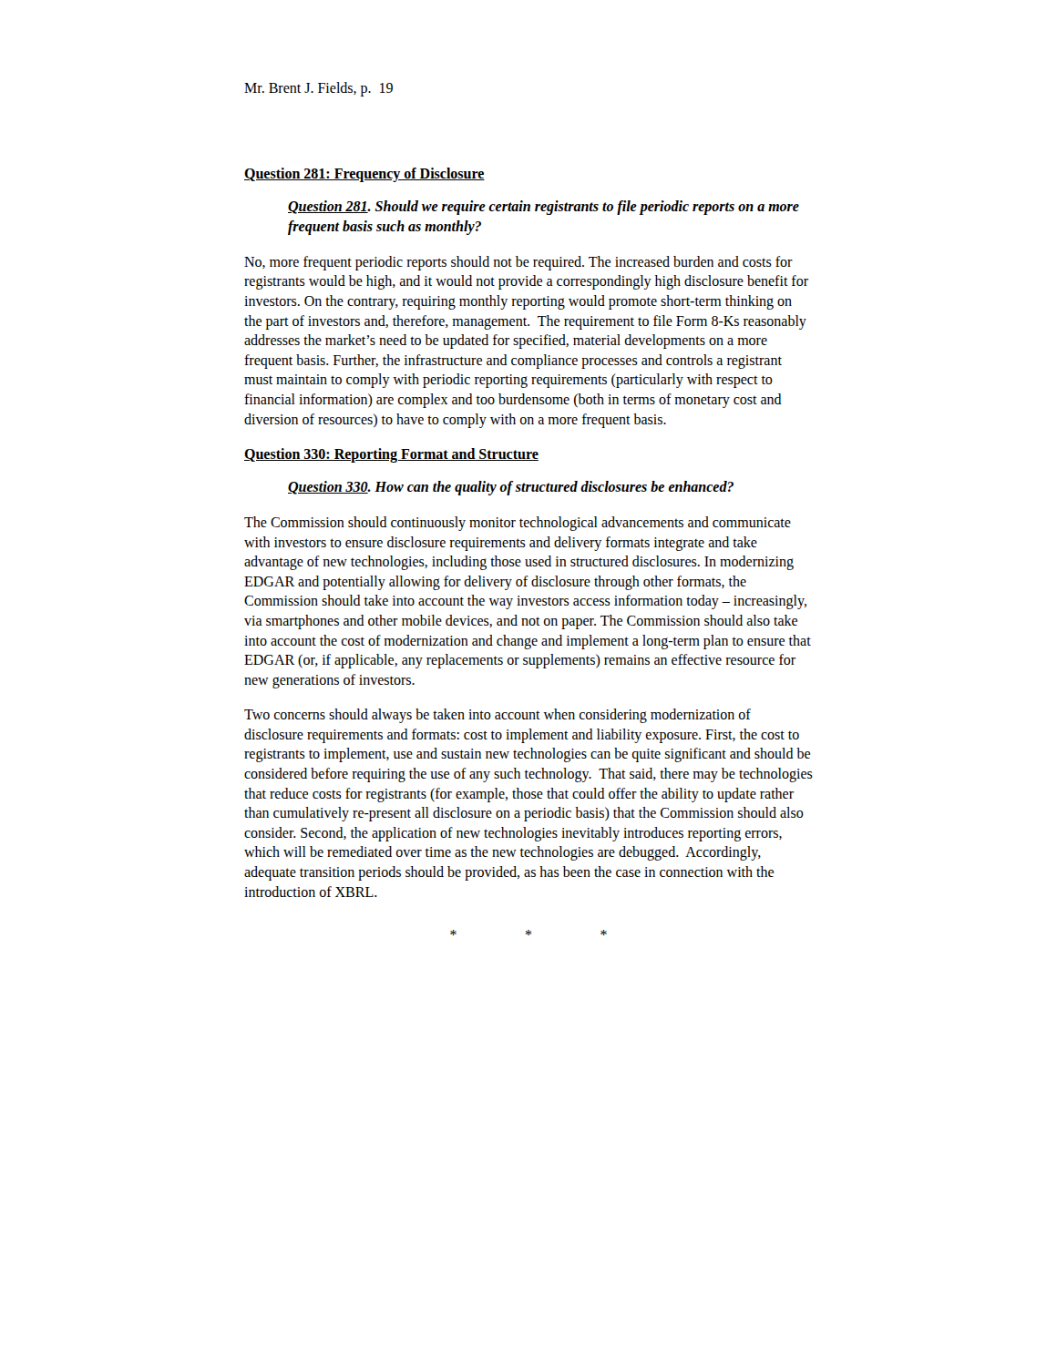Mr. Brent J. Fields, p. 19
Question 281: Frequency of Disclosure
Question 281. Should we require certain registrants to file periodic reports on a more frequent basis such as monthly?
No, more frequent periodic reports should not be required. The increased burden and costs for registrants would be high, and it would not provide a correspondingly high disclosure benefit for investors. On the contrary, requiring monthly reporting would promote short-term thinking on the part of investors and, therefore, management. The requirement to file Form 8-Ks reasonably addresses the market’s need to be updated for specified, material developments on a more frequent basis. Further, the infrastructure and compliance processes and controls a registrant must maintain to comply with periodic reporting requirements (particularly with respect to financial information) are complex and too burdensome (both in terms of monetary cost and diversion of resources) to have to comply with on a more frequent basis.
Question 330: Reporting Format and Structure
Question 330. How can the quality of structured disclosures be enhanced?
The Commission should continuously monitor technological advancements and communicate with investors to ensure disclosure requirements and delivery formats integrate and take advantage of new technologies, including those used in structured disclosures. In modernizing EDGAR and potentially allowing for delivery of disclosure through other formats, the Commission should take into account the way investors access information today – increasingly, via smartphones and other mobile devices, and not on paper. The Commission should also take into account the cost of modernization and change and implement a long-term plan to ensure that EDGAR (or, if applicable, any replacements or supplements) remains an effective resource for new generations of investors.
Two concerns should always be taken into account when considering modernization of disclosure requirements and formats: cost to implement and liability exposure. First, the cost to registrants to implement, use and sustain new technologies can be quite significant and should be considered before requiring the use of any such technology. That said, there may be technologies that reduce costs for registrants (for example, those that could offer the ability to update rather than cumulatively re-present all disclosure on a periodic basis) that the Commission should also consider. Second, the application of new technologies inevitably introduces reporting errors, which will be remediated over time as the new technologies are debugged. Accordingly, adequate transition periods should be provided, as has been the case in connection with the introduction of XBRL.
* * *